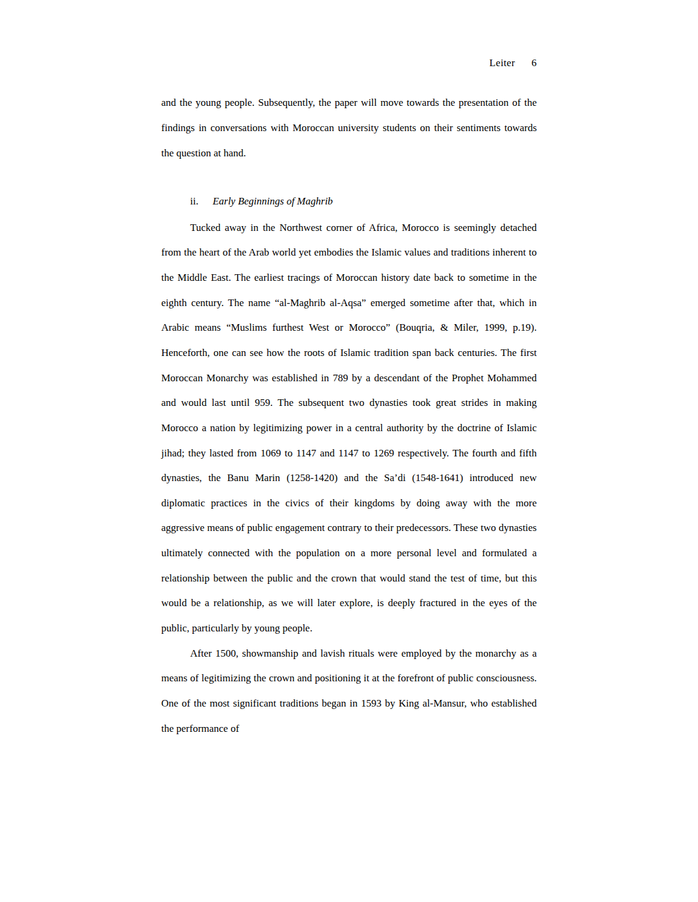Leiter6
and the young people. Subsequently, the paper will move towards the presentation of the findings in conversations with Moroccan university students on their sentiments towards the question at hand.
ii. Early Beginnings of Maghrib
Tucked away in the Northwest corner of Africa, Morocco is seemingly detached from the heart of the Arab world yet embodies the Islamic values and traditions inherent to the Middle East. The earliest tracings of Moroccan history date back to sometime in the eighth century. The name “al-Maghrib al-Aqsa” emerged sometime after that, which in Arabic means “Muslims furthest West or Morocco” (Bouqria, & Miler, 1999, p.19). Henceforth, one can see how the roots of Islamic tradition span back centuries. The first Moroccan Monarchy was established in 789 by a descendant of the Prophet Mohammed and would last until 959. The subsequent two dynasties took great strides in making Morocco a nation by legitimizing power in a central authority by the doctrine of Islamic jihad; they lasted from 1069 to 1147 and 1147 to 1269 respectively. The fourth and fifth dynasties, the Banu Marin (1258-1420) and the Sa’di (1548-1641) introduced new diplomatic practices in the civics of their kingdoms by doing away with the more aggressive means of public engagement contrary to their predecessors. These two dynasties ultimately connected with the population on a more personal level and formulated a relationship between the public and the crown that would stand the test of time, but this would be a relationship, as we will later explore, is deeply fractured in the eyes of the public, particularly by young people.
After 1500, showmanship and lavish rituals were employed by the monarchy as a means of legitimizing the crown and positioning it at the forefront of public consciousness. One of the most significant traditions began in 1593 by King al-Mansur, who established the performance of